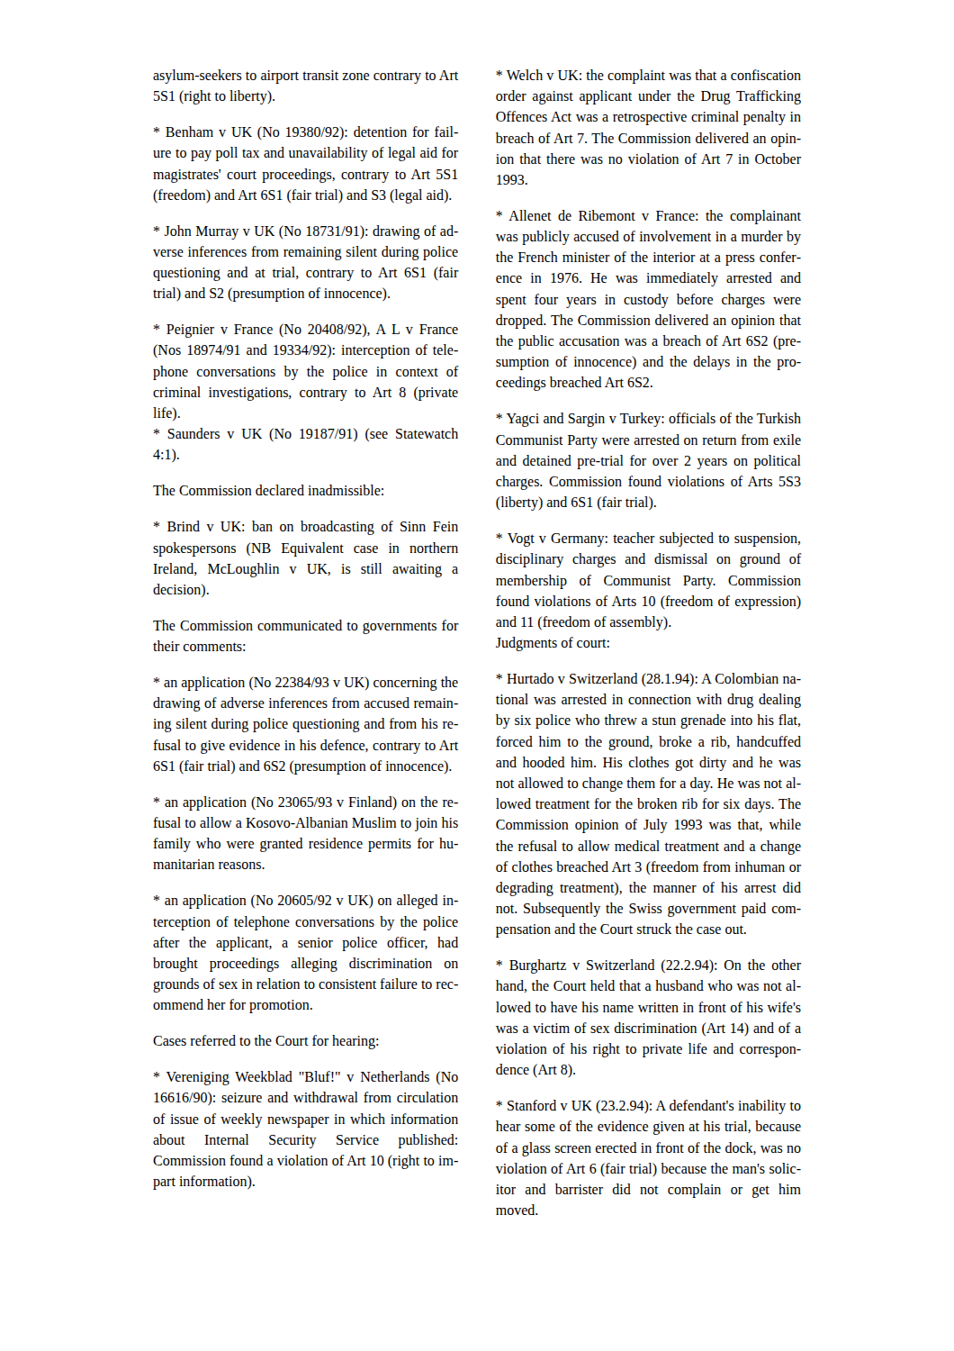asylum-seekers to airport transit zone contrary to Art 5S1 (right to liberty).
* Benham v UK (No 19380/92): detention for failure to pay poll tax and unavailability of legal aid for magistrates' court proceedings, contrary to Art 5S1 (freedom) and Art 6S1 (fair trial) and S3 (legal aid).
* John Murray v UK (No 18731/91): drawing of adverse inferences from remaining silent during police questioning and at trial, contrary to Art 6S1 (fair trial) and S2 (presumption of innocence).
* Peignier v France (No 20408/92), A L v France (Nos 18974/91 and 19334/92): interception of telephone conversations by the police in context of criminal investigations, contrary to Art 8 (private life).
* Saunders v UK (No 19187/91) (see Statewatch 4:1).
The Commission declared inadmissible:
* Brind v UK: ban on broadcasting of Sinn Fein spokespersons (NB Equivalent case in northern Ireland, McLoughlin v UK, is still awaiting a decision).
The Commission communicated to governments for their comments:
* an application (No 22384/93 v UK) concerning the drawing of adverse inferences from accused remaining silent during police questioning and from his refusal to give evidence in his defence, contrary to Art 6S1 (fair trial) and 6S2 (presumption of innocence).
* an application (No 23065/93 v Finland) on the refusal to allow a Kosovo-Albanian Muslim to join his family who were granted residence permits for humanitarian reasons.
* an application (No 20605/92 v UK) on alleged interception of telephone conversations by the police after the applicant, a senior police officer, had brought proceedings alleging discrimination on grounds of sex in relation to consistent failure to recommend her for promotion.
Cases referred to the Court for hearing:
* Vereniging Weekblad "Bluf!" v Netherlands (No 16616/90): seizure and withdrawal from circulation of issue of weekly newspaper in which information about Internal Security Service published: Commission found a violation of Art 10 (right to impart information).
* Welch v UK: the complaint was that a confiscation order against applicant under the Drug Trafficking Offences Act was a retrospective criminal penalty in breach of Art 7. The Commission delivered an opinion that there was no violation of Art 7 in October 1993.
* Allenet de Ribemont v France: the complainant was publicly accused of involvement in a murder by the French minister of the interior at a press conference in 1976. He was immediately arrested and spent four years in custody before charges were dropped. The Commission delivered an opinion that the public accusation was a breach of Art 6S2 (presumption of innocence) and the delays in the proceedings breached Art 6S2.
* Yagci and Sargin v Turkey: officials of the Turkish Communist Party were arrested on return from exile and detained pre-trial for over 2 years on political charges. Commission found violations of Arts 5S3 (liberty) and 6S1 (fair trial).
* Vogt v Germany: teacher subjected to suspension, disciplinary charges and dismissal on ground of membership of Communist Party. Commission found violations of Arts 10 (freedom of expression) and 11 (freedom of assembly).
Judgments of court:
* Hurtado v Switzerland (28.1.94): A Colombian national was arrested in connection with drug dealing by six police who threw a stun grenade into his flat, forced him to the ground, broke a rib, handcuffed and hooded him. His clothes got dirty and he was not allowed to change them for a day. He was not allowed treatment for the broken rib for six days. The Commission opinion of July 1993 was that, while the refusal to allow medical treatment and a change of clothes breached Art 3 (freedom from inhuman or degrading treatment), the manner of his arrest did not. Subsequently the Swiss government paid compensation and the Court struck the case out.
* Burghartz v Switzerland (22.2.94): On the other hand, the Court held that a husband who was not allowed to have his name written in front of his wife's was a victim of sex discrimination (Art 14) and of a violation of his right to private life and correspondence (Art 8).
* Stanford v UK (23.2.94): A defendant's inability to hear some of the evidence given at his trial, because of a glass screen erected in front of the dock, was no violation of Art 6 (fair trial) because the man's solicitor and barrister did not complain or get him moved.